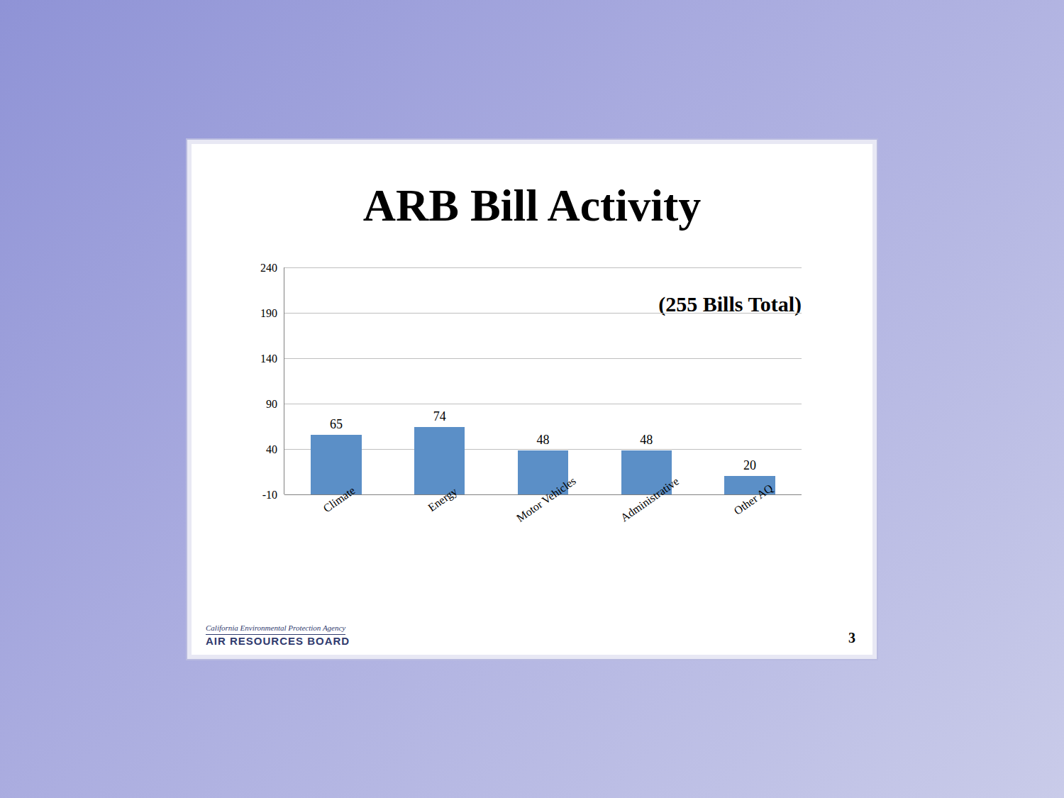ARB Bill Activity
(255 Bills Total)
240
190
140
90
40
-10
65
74
48
48
20
Climate
Energy
Motor Vehicles
Administrative
Other AQ
California Environmental Protection Agency
AIR RESOURCES BOARD
3